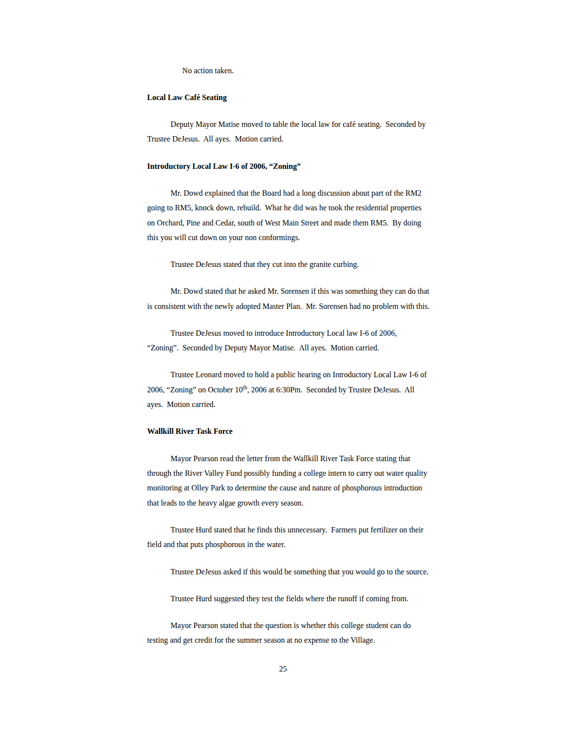No action taken.
Local Law Café Seating
Deputy Mayor Matise moved to table the local law for café seating. Seconded by Trustee DeJesus. All ayes. Motion carried.
Introductory Local Law I-6 of 2006, “Zoning”
Mr. Dowd explained that the Board had a long discussion about part of the RM2 going to RM5, knock down, rebuild. What he did was he took the residential properties on Orchard, Pine and Cedar, south of West Main Street and made them RM5. By doing this you will cut down on your non conformings.
Trustee DeJesus stated that they cut into the granite curbing.
Mr. Dowd stated that he asked Mr. Sorensen if this was something they can do that is consistent with the newly adopted Master Plan. Mr. Sorensen had no problem with this.
Trustee DeJesus moved to introduce Introductory Local law I-6 of 2006, “Zoning”. Seconded by Deputy Mayor Matise. All ayes. Motion carried.
Trustee Leonard moved to hold a public hearing on Introductory Local Law I-6 of 2006, “Zoning” on October 10th, 2006 at 6:30Pm. Seconded by Trustee DeJesus. All ayes. Motion carried.
Wallkill River Task Force
Mayor Pearson read the letter from the Wallkill River Task Force stating that through the River Valley Fund possibly funding a college intern to carry out water quality monitoring at Olley Park to determine the cause and nature of phosphorous introduction that leads to the heavy algae growth every season.
Trustee Hurd stated that he finds this unnecessary. Farmers put fertilizer on their field and that puts phosphorous in the water.
Trustee DeJesus asked if this would be something that you would go to the source.
Trustee Hurd suggested they test the fields where the runoff if coming from.
Mayor Pearson stated that the question is whether this college student can do testing and get credit for the summer season at no expense to the Village.
25